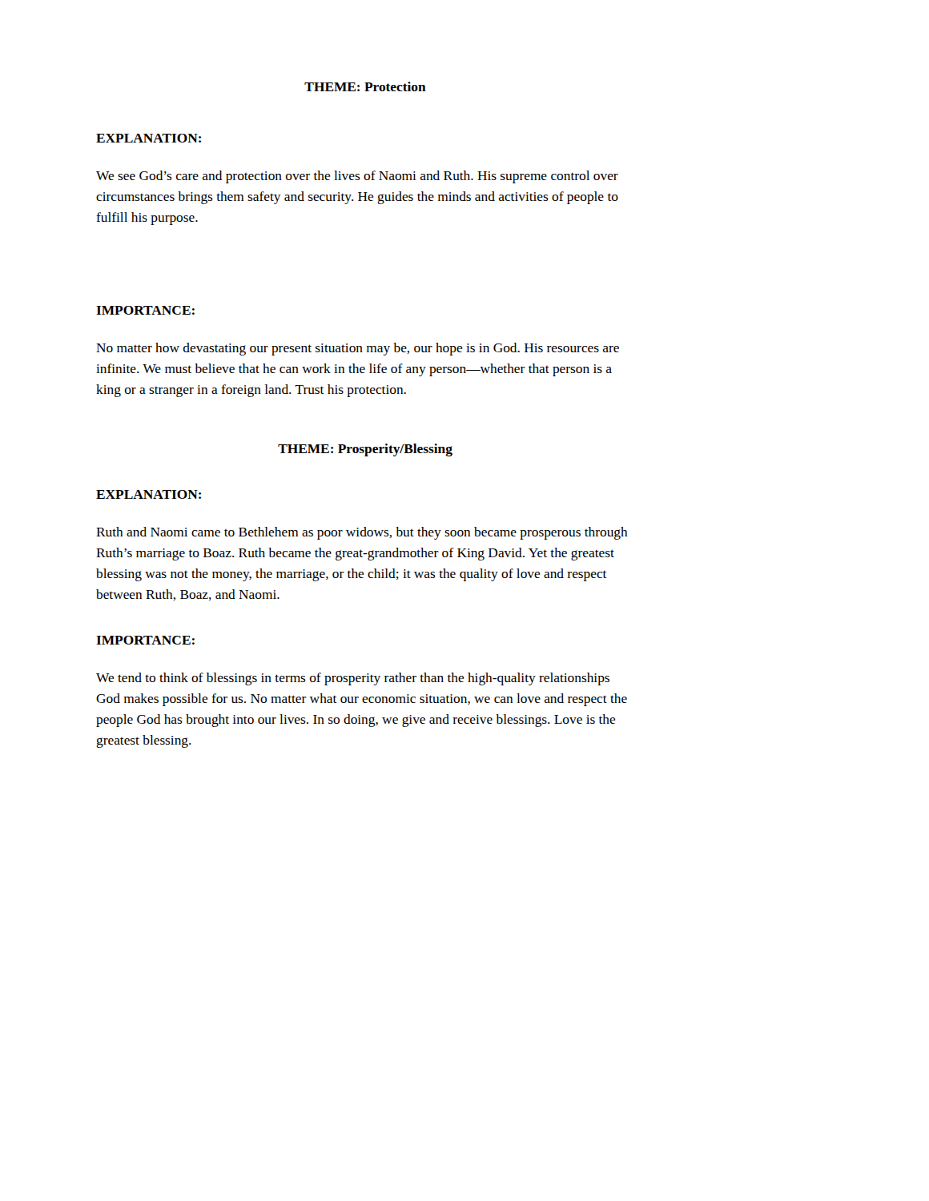THEME: Protection
EXPLANATION:
We see God’s care and protection over the lives of Naomi and Ruth. His supreme control over circumstances brings them safety and security. He guides the minds and activities of people to fulfill his purpose.
IMPORTANCE:
No matter how devastating our present situation may be, our hope is in God. His resources are infinite. We must believe that he can work in the life of any person—whether that person is a king or a stranger in a foreign land. Trust his protection.
THEME: Prosperity/Blessing
EXPLANATION:
Ruth and Naomi came to Bethlehem as poor widows, but they soon became prosperous through Ruth’s marriage to Boaz. Ruth became the great-grandmother of King David. Yet the greatest blessing was not the money, the marriage, or the child; it was the quality of love and respect between Ruth, Boaz, and Naomi.
IMPORTANCE:
We tend to think of blessings in terms of prosperity rather than the high-quality relationships God makes possible for us. No matter what our economic situation, we can love and respect the people God has brought into our lives. In so doing, we give and receive blessings. Love is the greatest blessing.